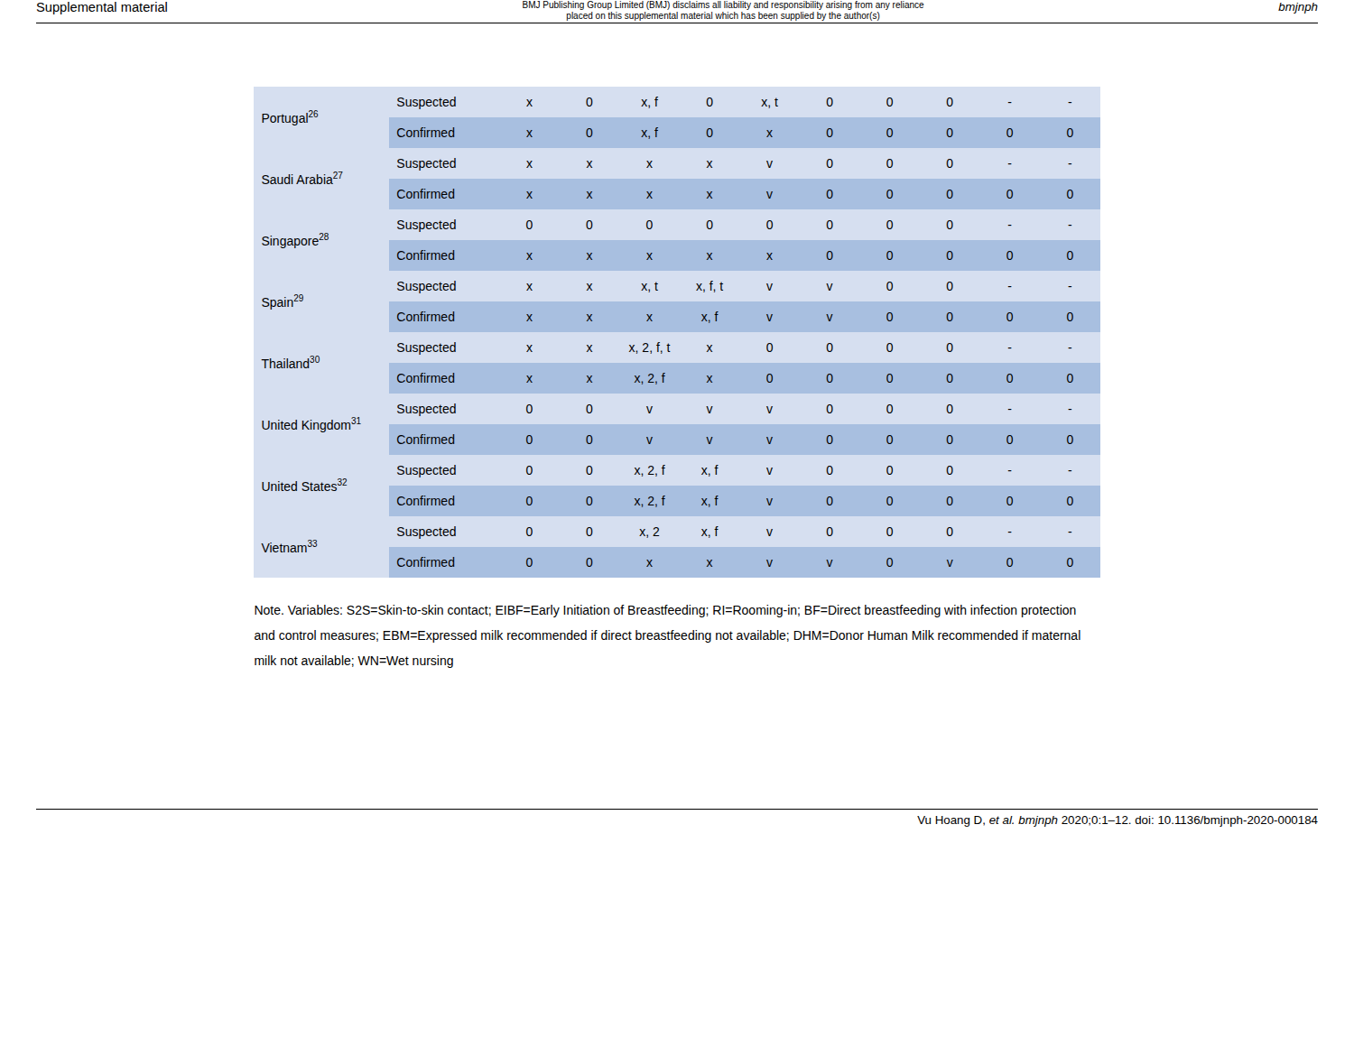Supplemental material
BMJ Publishing Group Limited (BMJ) disclaims all liability and responsibility arising from any reliance
placed on this supplemental material which has been supplied by the author(s)
bmjnph
| Portugal 26 | Suspected | x | 0 | x, f | 0 | x, t | 0 | 0 | 0 | - | - |
| Confirmed | x | 0 | x, f | 0 | x | 0 | 0 | 0 | 0 | 0 |
| Saudi Arabia 27 | Suspected | x | x | x | x | v | 0 | 0 | 0 | - | - |
| Confirmed | x | x | x | x | v | 0 | 0 | 0 | 0 | 0 |
| Singapore 28 | Suspected | 0 | 0 | 0 | 0 | 0 | 0 | 0 | 0 | - | - |
| Confirmed | x | x | x | x | x | 0 | 0 | 0 | 0 | 0 |
| Spain 29 | Suspected | x | x | x, t | x, f, t | v | v | 0 | 0 | - | - |
| Confirmed | x | x | x | x, f | v | v | 0 | 0 | 0 | 0 |
| Thailand 30 | Suspected | x | x | x, 2, f, t | x | 0 | 0 | 0 | 0 | - | - |
| Confirmed | x | x | x, 2, f | x | 0 | 0 | 0 | 0 | 0 | 0 |
| United Kingdom 31 | Suspected | 0 | 0 | v | v | v | 0 | 0 | 0 | - | - |
| Confirmed | 0 | 0 | v | v | v | 0 | 0 | 0 | 0 | 0 |
| United States 32 | Suspected | 0 | 0 | x, 2, f | x, f | v | 0 | 0 | 0 | - | - |
| Confirmed | 0 | 0 | x, 2, f | x, f | v | 0 | 0 | 0 | 0 | 0 |
| Vietnam 33 | Suspected | 0 | 0 | x, 2 | x, f | v | 0 | 0 | 0 | - | - |
| Confirmed | 0 | 0 | x | x | v | v | 0 | v | 0 | 0 |
Note. Variables: S2S=Skin-to-skin contact; EIBF=Early Initiation of Breastfeeding; RI=Rooming-in; BF=Direct breastfeeding with infection protection and control measures; EBM=Expressed milk recommended if direct breastfeeding not available; DHM=Donor Human Milk recommended if maternal milk not available; WN=Wet nursing
Vu Hoang D, et al. bmjnph 2020;0:1–12. doi: 10.1136/bmjnph-2020-000184